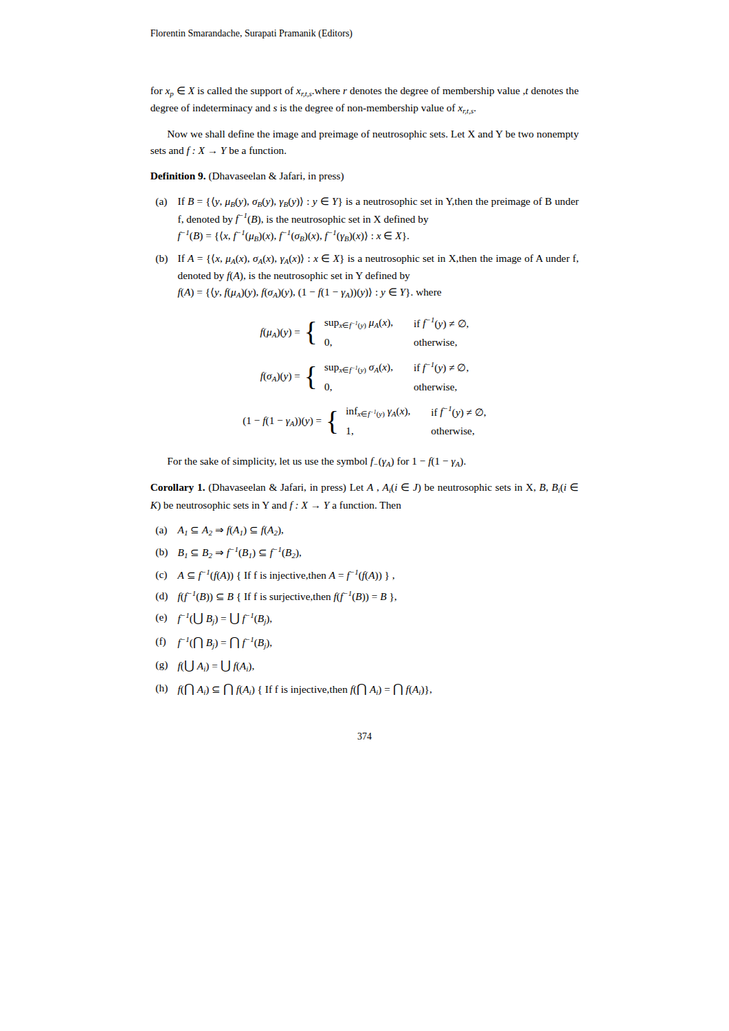Florentin Smarandache, Surapati Pramanik (Editors)
for xp ∈ X is called the support of xr,t,s.where r denotes the degree of membership value ,t denotes the degree of indeterminacy and s is the degree of non-membership value of xr,t,s.
Now we shall define the image and preimage of neutrosophic sets. Let X and Y be two nonempty sets and f : X → Y be a function.
Definition 9. (Dhavaseelan & Jafari, in press)
If B = {⟨y, μB(y), σB(y), γB(y)⟩ : y ∈ Y} is a neutrosophic set in Y,then the preimage of B under f, denoted by f−1(B), is the neutrosophic set in X defined by
f−1(B) = {⟨x, f−1(μB)(x), f−1(σB)(x), f−1(γB)(x)⟩ : x ∈ X}.
If A = {⟨x, μA(x), σA(x), γA(x)⟩ : x ∈ X} is a neutrosophic set in X,then the image of A under f, denoted by f(A), is the neutrosophic set in Y defined by
f(A) = {⟨y, f(μA)(y), f(σA)(y), (1 − f(1 − γA))(y)⟩ : y ∈ Y}. where
| f ( μ A )( y ) = | { | sup x ∈ f −1 ( y ) μ A ( x ), | if f −1 ( y ) ≠ ∅, |
| 0, | otherwise, |
| f ( σ A )( y ) = | { | sup x ∈ f −1 ( y ) σ A ( x ), | if f −1 ( y ) ≠ ∅, |
| 0, | otherwise, |
| (1 − f (1 − γ A ))( y ) = | { | inf x ∈ f −1 ( y ) γ A ( x ), | if f −1 ( y ) ≠ ∅, |
| 1, | otherwise, |
For the sake of simplicity, let us use the symbol f−(γA) for 1 − f(1 − γA).
Corollary 1. (Dhavaseelan & Jafari, in press) Let A , Ai(i ∈ J) be neutrosophic sets in X, B, Bi(i ∈ K) be neutrosophic sets in Y and f : X → Y a function. Then
A1 ⊆ A2 ⇒ f(A1) ⊆ f(A2),
B1 ⊆ B2 ⇒ f−1(B1) ⊆ f−1(B2),
A ⊆ f−1(f(A)) { If f is injective,then A = f−1(f(A)) } ,
f(f−1(B)) ⊆ B { If f is surjective,then f(f−1(B)) = B },
f−1(⋃ Bj) = ⋃ f−1(Bj),
f−1(⋂ Bj) = ⋂ f−1(Bj),
f(⋃ Ai) = ⋃ f(Ai),
f(⋂ Ai) ⊆ ⋂ f(Ai) { If f is injective,then f(⋂ Ai) = ⋂ f(Ai)},
374